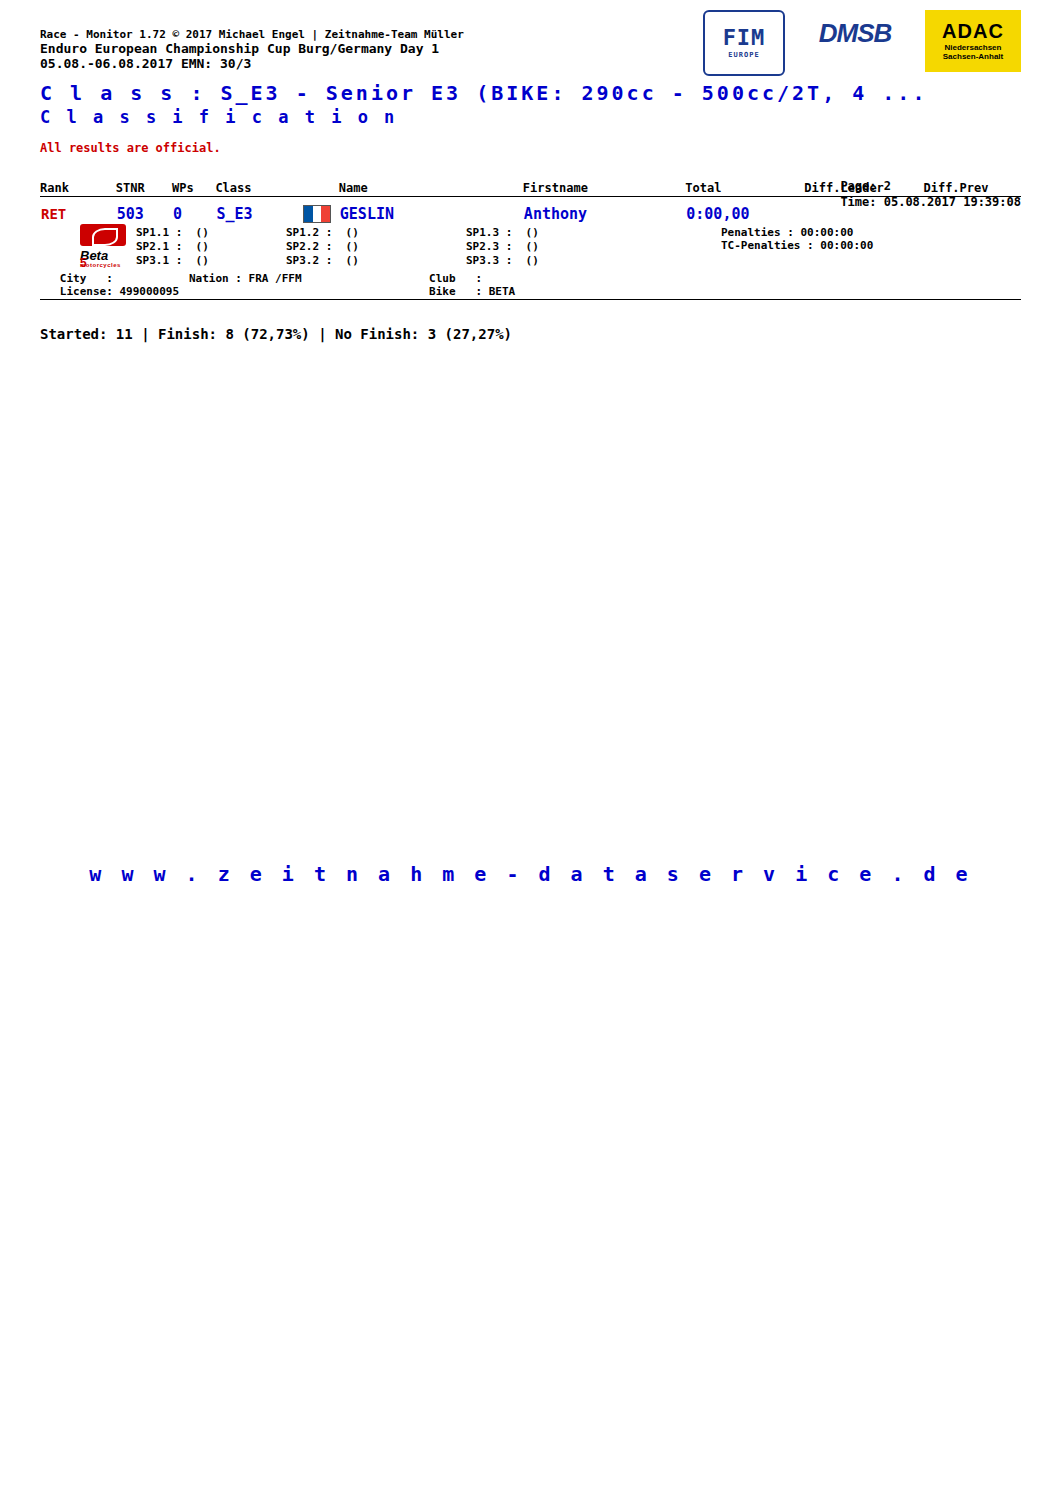FIM
EUROPE
DMSB
ADAC
Niedersachsen
Sachsen-Anhalt
Race - Monitor 1.72 © 2017 Michael Engel | Zeitnahme-Team Müller
Enduro European Championship Cup Burg/Germany Day 1
05.08.-06.08.2017 EMN: 30/3
C l a s s : S_E3 - Senior E3 (BIKE: 290cc - 500cc/2T, 4 ...
C l a s s i f i c a t i o n
All results are official.
Page: 2 Time: 05.08.2017 19:39:08
| Rank | STNR | WPs | Class | | Name | Firstname | Total | Diff.Leader | Diff.Prev |
| --- | --- | --- | --- | --- | --- | --- | --- | --- | --- |
| RET | 503 | 0 | S_E3 | | GESLIN | Anthony | 0:00,00 | | |
Beta motorcycles 5
SP1.1 : ()
SP1.2 : ()
SP1.3 : ()
SP2.1 : ()
SP2.2 : ()
SP2.3 : ()
SP3.1 : ()
SP3.2 : ()
SP3.3 : ()
Penalties : 00:00:00
TC-Penalties : 00:00:00
City :
Nation : FRA /FFM
Club :
License: 499000095
Bike : BETA
Started: 11 | Finish: 8 (72,73%) | No Finish: 3 (27,27%)
w w w . z e i t n a h m e - d a t a s e r v i c e . d e